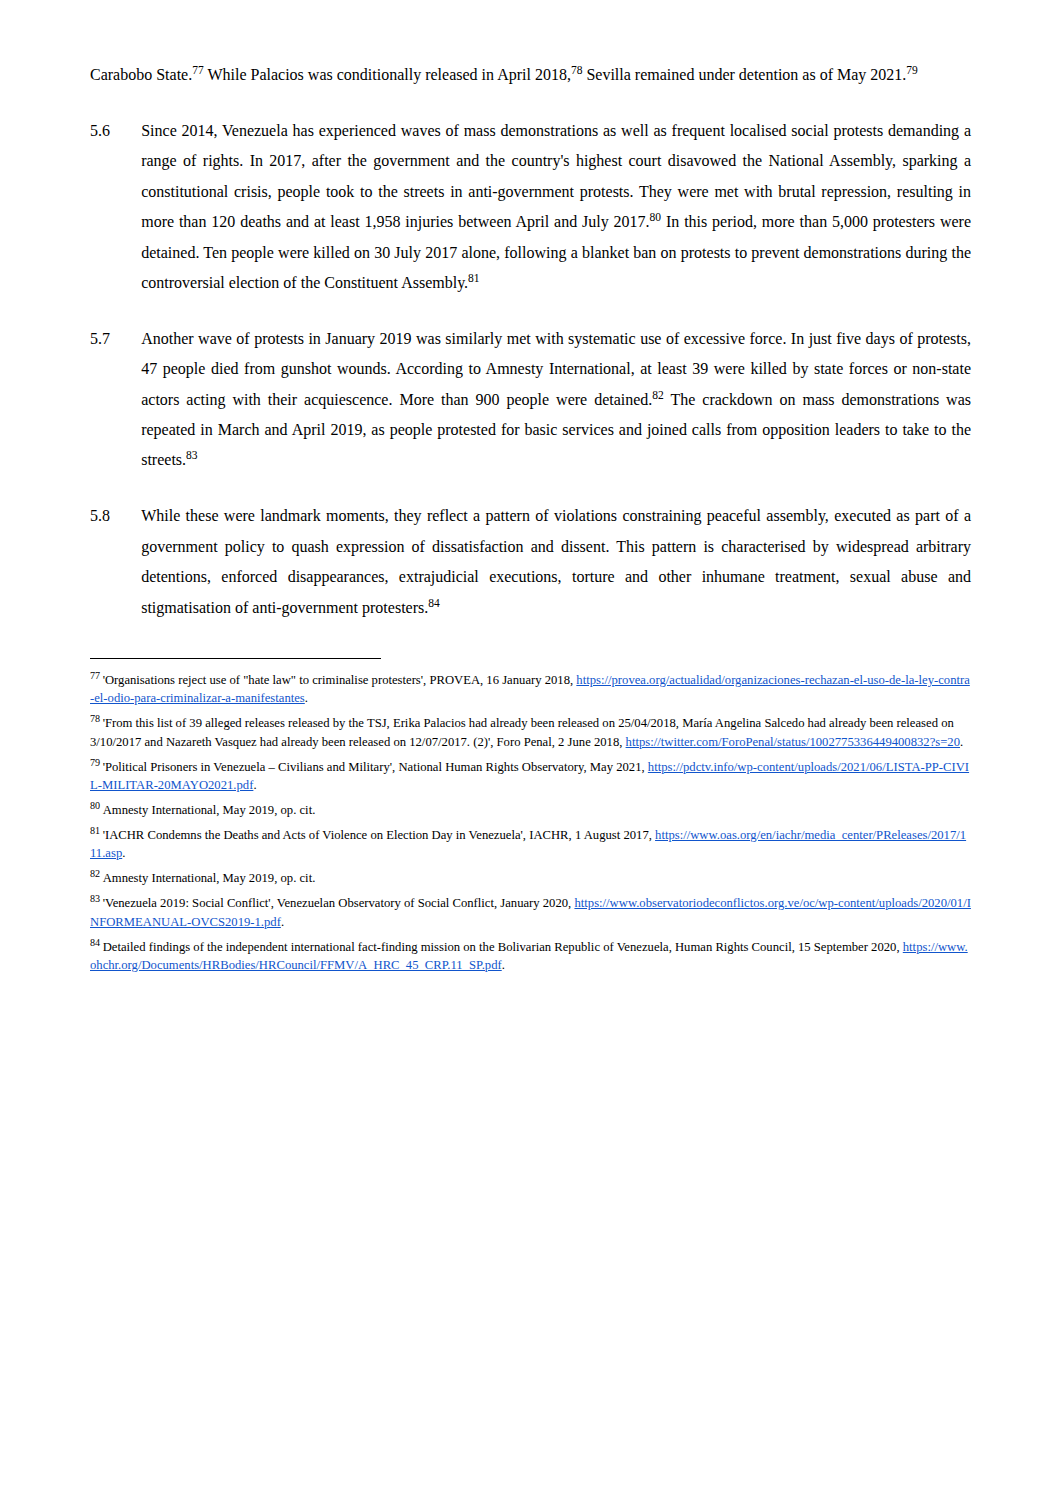Carabobo State.77 While Palacios was conditionally released in April 2018,78 Sevilla remained under detention as of May 2021.79
5.6
Since 2014, Venezuela has experienced waves of mass demonstrations as well as frequent localised social protests demanding a range of rights. In 2017, after the government and the country's highest court disavowed the National Assembly, sparking a constitutional crisis, people took to the streets in anti-government protests. They were met with brutal repression, resulting in more than 120 deaths and at least 1,958 injuries between April and July 2017.80 In this period, more than 5,000 protesters were detained. Ten people were killed on 30 July 2017 alone, following a blanket ban on protests to prevent demonstrations during the controversial election of the Constituent Assembly.81
5.7
Another wave of protests in January 2019 was similarly met with systematic use of excessive force. In just five days of protests, 47 people died from gunshot wounds. According to Amnesty International, at least 39 were killed by state forces or non-state actors acting with their acquiescence. More than 900 people were detained.82 The crackdown on mass demonstrations was repeated in March and April 2019, as people protested for basic services and joined calls from opposition leaders to take to the streets.83
5.8
While these were landmark moments, they reflect a pattern of violations constraining peaceful assembly, executed as part of a government policy to quash expression of dissatisfaction and dissent. This pattern is characterised by widespread arbitrary detentions, enforced disappearances, extrajudicial executions, torture and other inhumane treatment, sexual abuse and stigmatisation of anti-government protesters.84
77'Organisations reject use of "hate law" to criminalise protesters', PROVEA, 16 January 2018, https://provea.org/actualidad/organizaciones-rechazan-el-uso-de-la-ley-contra-el-odio-para-criminalizar-a-manifestantes.
78'From this list of 39 alleged releases released by the TSJ, Erika Palacios had already been released on 25/04/2018, María Angelina Salcedo had already been released on 3/10/2017 and Nazareth Vasquez had already been released on 12/07/2017. (2)', Foro Penal, 2 June 2018, https://twitter.com/ForoPenal/status/1002775336449400832?s=20.
79'Political Prisoners in Venezuela – Civilians and Military', National Human Rights Observatory, May 2021, https://pdctv.info/wp-content/uploads/2021/06/LISTA-PP-CIVIL-MILITAR-20MAYO2021.pdf.
80 Amnesty International, May 2019, op. cit.
81'IACHR Condemns the Deaths and Acts of Violence on Election Day in Venezuela', IACHR, 1 August 2017, https://www.oas.org/en/iachr/media_center/PReleases/2017/111.asp.
82 Amnesty International, May 2019, op. cit.
83'Venezuela 2019: Social Conflict', Venezuelan Observatory of Social Conflict, January 2020, https://www.observatoriodeconflictos.org.ve/oc/wp-content/uploads/2020/01/INFORMEANUAL-OVCS2019-1.pdf.
84 Detailed findings of the independent international fact-finding mission on the Bolivarian Republic of Venezuela, Human Rights Council, 15 September 2020, https://www.ohchr.org/Documents/HRBodies/HRCouncil/FFMV/A_HRC_45_CRP.11_SP.pdf.